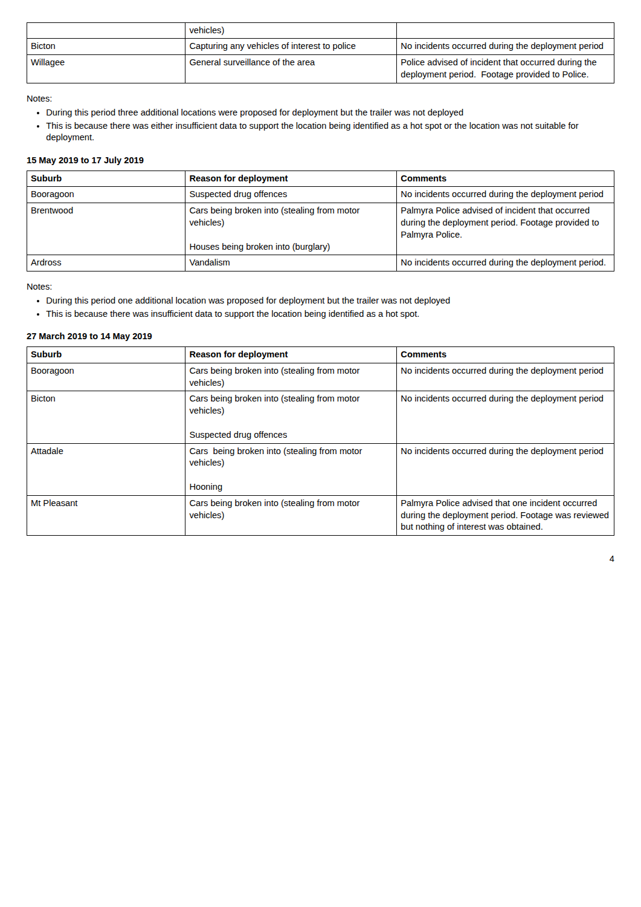| | vehicles) | |
| Bicton | Capturing any vehicles of interest to police | No incidents occurred during the deployment period |
| Willagee | General surveillance of the area | Police advised of incident that occurred during the deployment period. Footage provided to Police. |
Notes:
During this period three additional locations were proposed for deployment but the trailer was not deployed
This is because there was either insufficient data to support the location being identified as a hot spot or the location was not suitable for deployment.
15 May 2019 to 17 July 2019
| Suburb | Reason for deployment | Comments |
| --- | --- | --- |
| Booragoon | Suspected drug offences | No incidents occurred during the deployment period |
| Brentwood | Cars being broken into (stealing from motor vehicles) Houses being broken into (burglary) | Palmyra Police advised of incident that occurred during the deployment period. Footage provided to Palmyra Police. |
| Ardross | Vandalism | No incidents occurred during the deployment period. |
Notes:
During this period one additional location was proposed for deployment but the trailer was not deployed
This is because there was insufficient data to support the location being identified as a hot spot.
27 March 2019 to 14 May 2019
| Suburb | Reason for deployment | Comments |
| --- | --- | --- |
| Booragoon | Cars being broken into (stealing from motor vehicles) | No incidents occurred during the deployment period |
| Bicton | Cars being broken into (stealing from motor vehicles) Suspected drug offences | No incidents occurred during the deployment period |
| Attadale | Cars being broken into (stealing from motor vehicles) Hooning | No incidents occurred during the deployment period |
| Mt Pleasant | Cars being broken into (stealing from motor vehicles) | Palmyra Police advised that one incident occurred during the deployment period. Footage was reviewed but nothing of interest was obtained. |
4